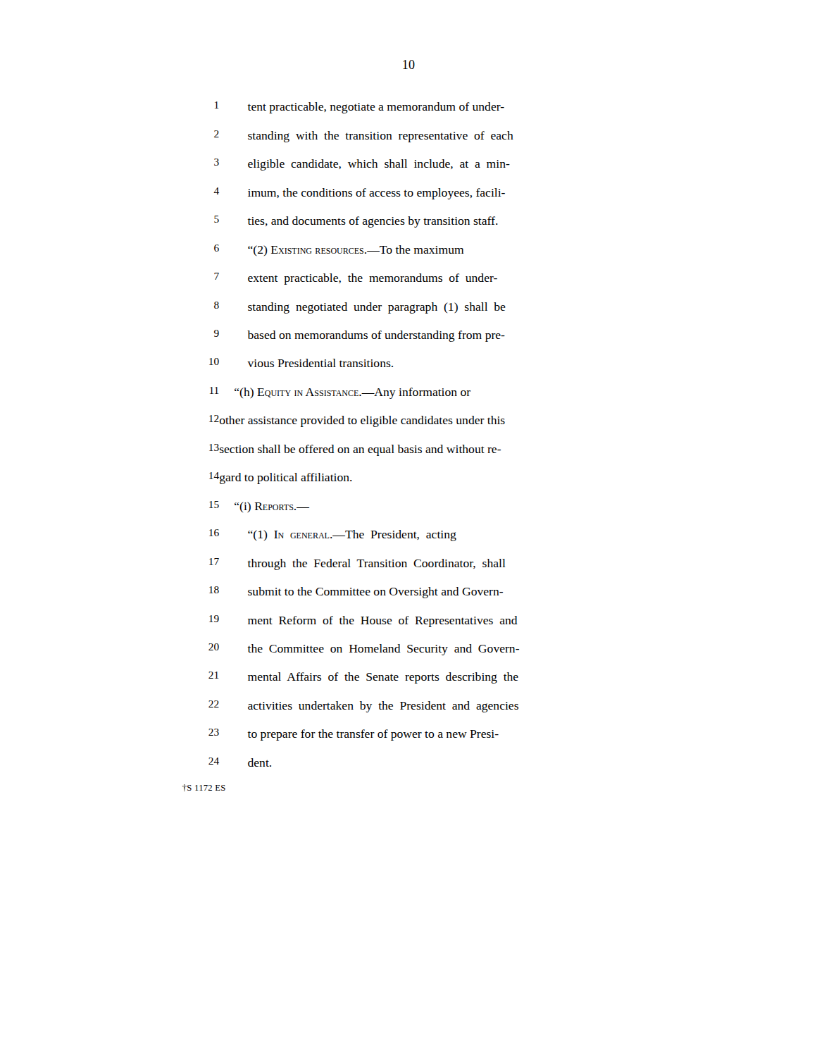10
| 1 | tent practicable, negotiate a memorandum of under- |
| 2 | standing with the transition representative of each |
| 3 | eligible candidate, which shall include, at a min- |
| 4 | imum, the conditions of access to employees, facili- |
| 5 | ties, and documents of agencies by transition staff. |
| 6 | “(2) Existing resources. —To the maximum |
| 7 | extent practicable, the memorandums of under- |
| 8 | standing negotiated under paragraph (1) shall be |
| 9 | based on memorandums of understanding from pre- |
| 10 | vious Presidential transitions. |
| 11 | “(h) Equity in Assistance. —Any information or |
| 12 | other assistance provided to eligible candidates under this |
| 13 | section shall be offered on an equal basis and without re- |
| 14 | gard to political affiliation. |
| 15 | “(i) Reports. — |
| 16 | “(1) In general. —The President, acting |
| 17 | through the Federal Transition Coordinator, shall |
| 18 | submit to the Committee on Oversight and Govern- |
| 19 | ment Reform of the House of Representatives and |
| 20 | the Committee on Homeland Security and Govern- |
| 21 | mental Affairs of the Senate reports describing the |
| 22 | activities undertaken by the President and agencies |
| 23 | to prepare for the transfer of power to a new Presi- |
| 24 | dent. |
†S 1172 ES